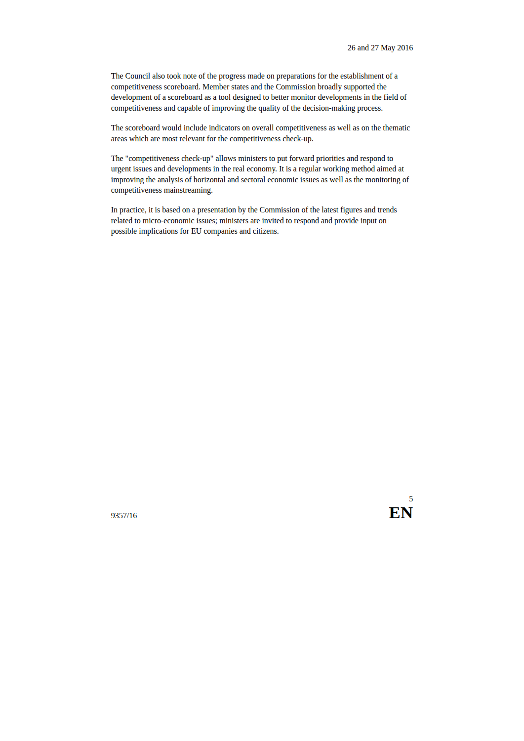26 and 27 May 2016
The Council also took note of the progress made on preparations for the establishment of a competitiveness scoreboard. Member states and the Commission broadly supported the development of a scoreboard as a tool designed to better monitor developments in the field of competitiveness and capable of improving the quality of the decision-making process.
The scoreboard would include indicators on overall competitiveness as well as on the thematic areas which are most relevant for the competitiveness check-up.
The "competitiveness check-up" allows ministers to put forward priorities and respond to urgent issues and developments in the real economy. It is a regular working method aimed at improving the analysis of horizontal and sectoral economic issues as well as the monitoring of competitiveness mainstreaming.
In practice, it is based on a presentation by the Commission of the latest figures and trends related to micro-economic issues; ministers are invited to respond and provide input on possible implications for EU companies and citizens.
9357/16
5 EN